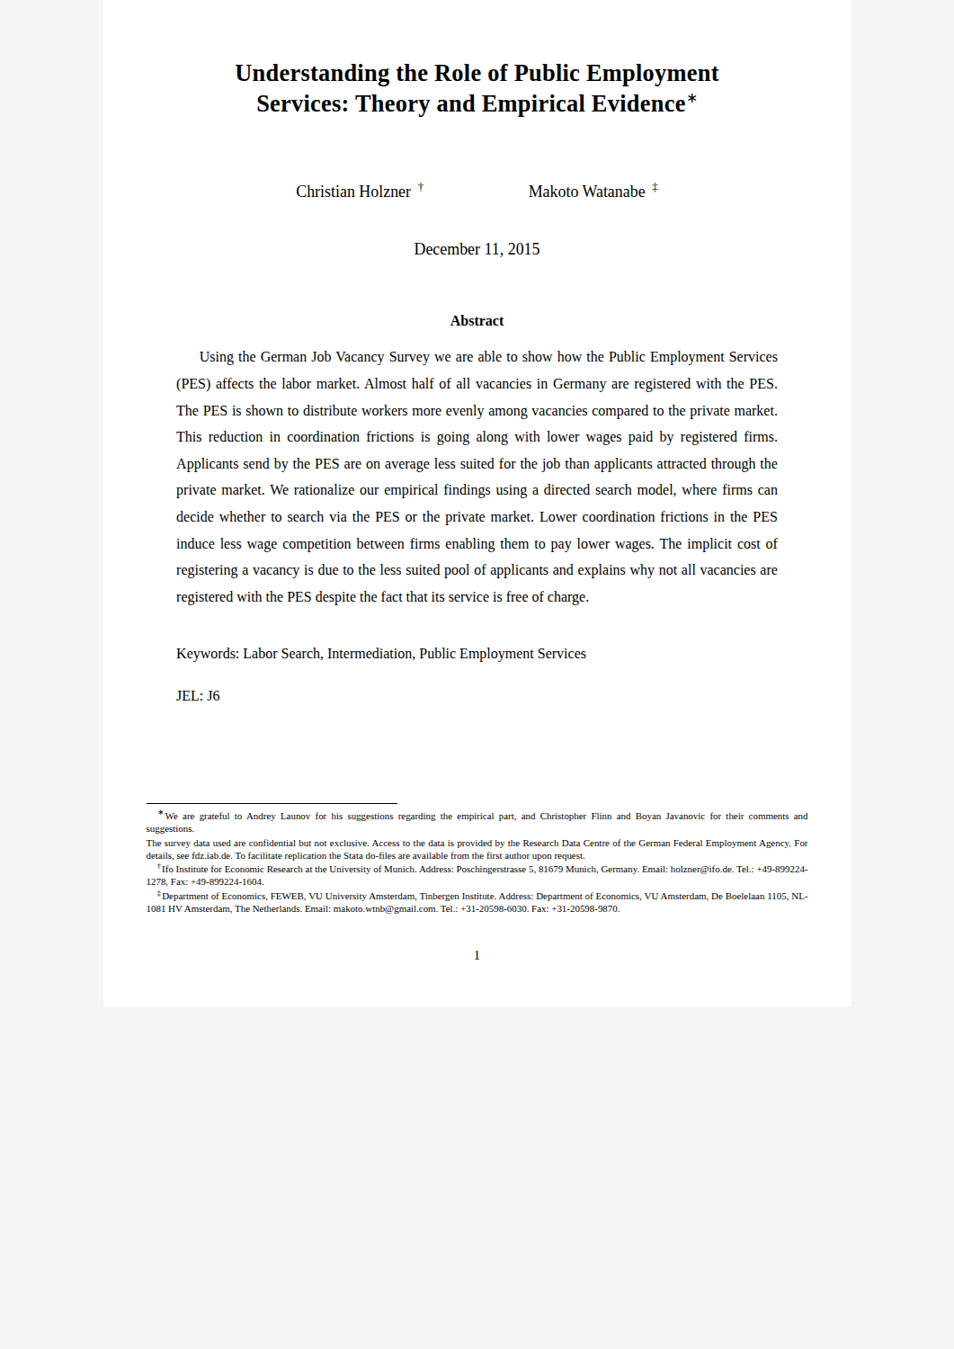Understanding the Role of Public Employment
Services: Theory and Empirical Evidence∗
Christian Holzner † Makoto Watanabe ‡
December 11, 2015
Abstract
Using the German Job Vacancy Survey we are able to show how the Public Employment Services (PES) affects the labor market. Almost half of all vacancies in Germany are registered with the PES. The PES is shown to distribute workers more evenly among vacancies compared to the private market. This reduction in coordination frictions is going along with lower wages paid by registered firms. Applicants send by the PES are on average less suited for the job than applicants attracted through the private market. We rationalize our empirical findings using a directed search model, where firms can decide whether to search via the PES or the private market. Lower coordination frictions in the PES induce less wage competition between firms enabling them to pay lower wages. The implicit cost of registering a vacancy is due to the less suited pool of applicants and explains why not all vacancies are registered with the PES despite the fact that its service is free of charge.
Keywords: Labor Search, Intermediation, Public Employment Services
JEL: J6
∗We are grateful to Andrey Launov for his suggestions regarding the empirical part, and Christopher Flinn and Boyan Javanovic for their comments and suggestions.
The survey data used are confidential but not exclusive. Access to the data is provided by the Research Data Centre of the German Federal Employment Agency. For details, see fdz.iab.de. To facilitate replication the Stata do-files are available from the first author upon request.
†Ifo Institute for Economic Research at the University of Munich. Address: Poschingerstrasse 5, 81679 Munich, Germany. Email: holzner@ifo.de. Tel.: +49-899224-1278, Fax: +49-899224-1604.
‡Department of Economics, FEWEB, VU University Amsterdam, Tinbergen Institute. Address: Department of Economics, VU Amsterdam, De Boelelaan 1105, NL-1081 HV Amsterdam, The Netherlands. Email: makoto.wtnb@gmail.com. Tel.: +31-20598-6030. Fax: +31-20598-9870.
1